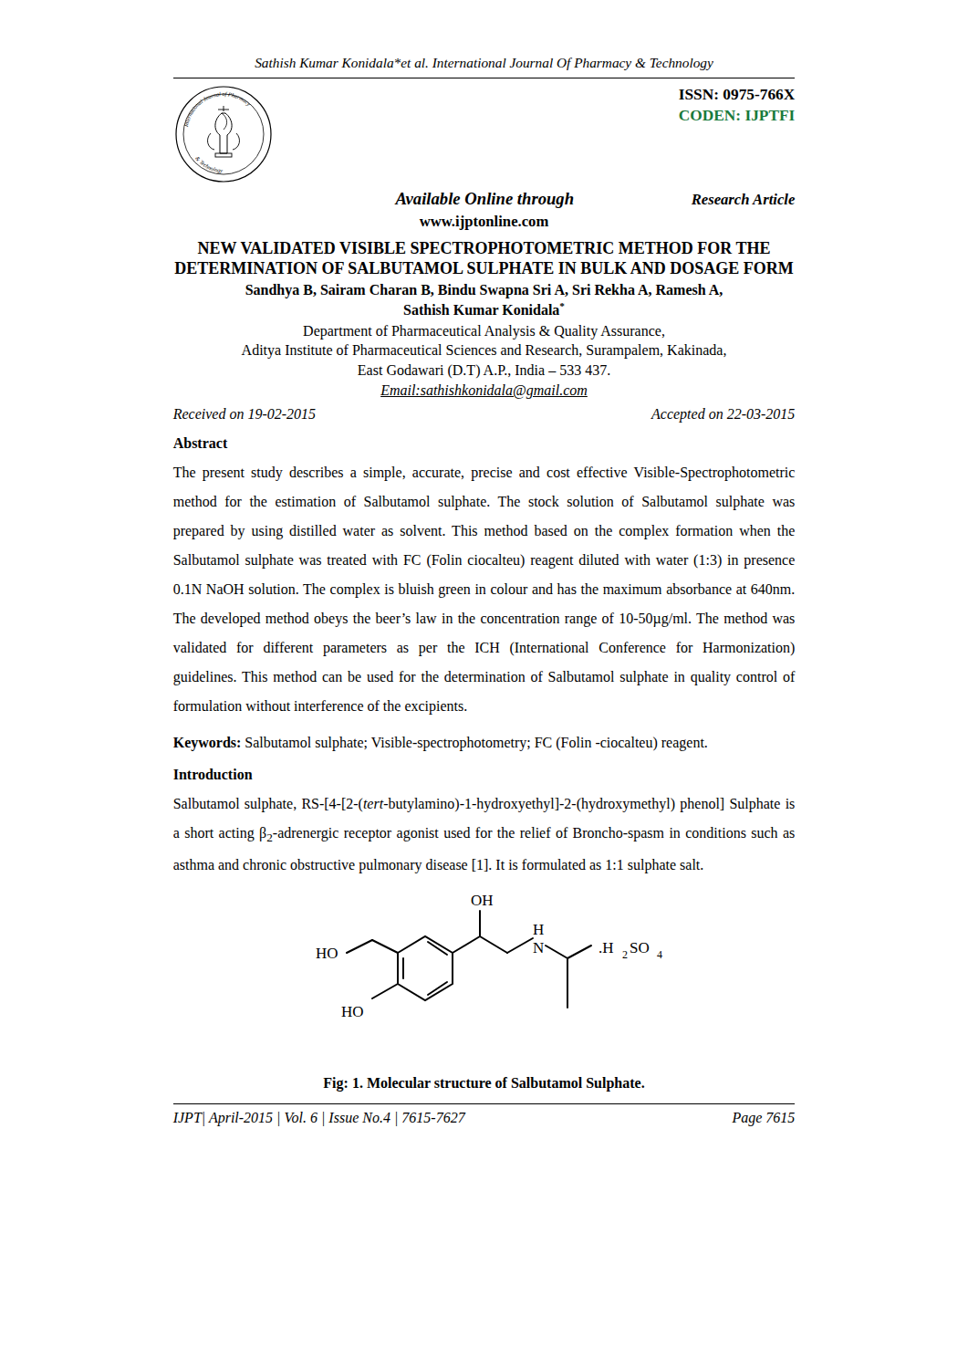Sathish Kumar Konidala*et al. International Journal Of Pharmacy & Technology
International Journal of Pharmacy & Technology
ISSN: 0975-766X
CODEN: IJPTFI
Available Online through
Research Article
www.ijptonline.com
New Validated Visible Spectrophotometric Method for the Determination of Salbutamol Sulphate in Bulk and Dosage Form
Sandhya B, Sairam Charan B, Bindu Swapna Sri A, Sri Rekha A, Ramesh A,
Sathish Kumar Konidala*
Department of Pharmaceutical Analysis & Quality Assurance,
Aditya Institute of Pharmaceutical Sciences and Research, Surampalem, Kakinada,
East Godawari (D.T) A.P., India – 533 437.
Email:sathishkonidala@gmail.com
Received on 19-02-2015 Accepted on 22-03-2015
Abstract
The present study describes a simple, accurate, precise and cost effective Visible-Spectrophotometric method for the estimation of Salbutamol sulphate. The stock solution of Salbutamol sulphate was prepared by using distilled water as solvent. This method based on the complex formation when the Salbutamol sulphate was treated with FC (Folin ciocalteu) reagent diluted with water (1:3) in presence 0.1N NaOH solution. The complex is bluish green in colour and has the maximum absorbance at 640nm. The developed method obeys the beer’s law in the concentration range of 10-50µg/ml. The method was validated for different parameters as per the ICH (International Conference for Harmonization) guidelines. This method can be used for the determination of Salbutamol sulphate in quality control of formulation without interference of the excipients.
Keywords: Salbutamol sulphate; Visible-spectrophotometry; FC (Folin -ciocalteu) reagent.
Introduction
Salbutamol sulphate, RS-[4-[2-(tert-butylamino)-1-hydroxyethyl]-2-(hydroxymethyl) phenol] Sulphate is a short acting β2-adrenergic receptor agonist used for the relief of Broncho-spasm in conditions such as asthma and chronic obstructive pulmonary disease [1]. It is formulated as 1:1 sulphate salt.
HO HO OH H N .H 2 SO 4
Fig: 1. Molecular structure of Salbutamol Sulphate.
IJPT| April-2015 | Vol. 6 | Issue No.4 | 7615-7627 Page 7615